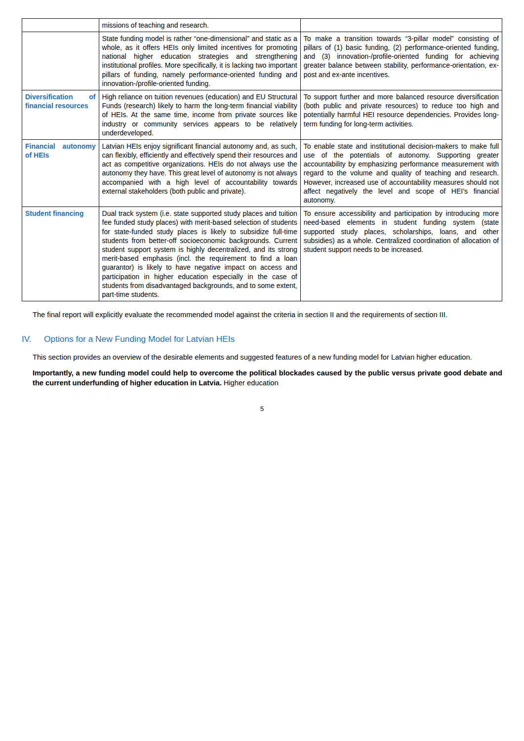| | missions of teaching and research. | |
| | State funding model is rather “one-dimensional” and static as a whole, as it offers HEIs only limited incentives for promoting national higher education strategies and strengthening institutional profiles. More specifically, it is lacking two important pillars of funding, namely performance-oriented funding and innovation-/profile-oriented funding. | To make a transition towards “3-pillar model” consisting of pillars of (1) basic funding, (2) performance-oriented funding, and (3) innovation-/profile-oriented funding for achieving greater balance between stability, performance-orientation, ex-post and ex-ante incentives. |
| Diversification of financial resources | High reliance on tuition revenues (education) and EU Structural Funds (research) likely to harm the long-term financial viability of HEIs. At the same time, income from private sources like industry or community services appears to be relatively underdeveloped. | To support further and more balanced resource diversification (both public and private resources) to reduce too high and potentially harmful HEI resource dependencies. Provides long-term funding for long-term activities. |
| Financial autonomy of HEIs | Latvian HEIs enjoy significant financial autonomy and, as such, can flexibly, efficiently and effectively spend their resources and act as competitive organizations. HEIs do not always use the autonomy they have. This great level of autonomy is not always accompanied with a high level of accountability towards external stakeholders (both public and private). | To enable state and institutional decision-makers to make full use of the potentials of autonomy. Supporting greater accountability by emphasizing performance measurement with regard to the volume and quality of teaching and research. However, increased use of accountability measures should not affect negatively the level and scope of HEI’s financial autonomy. |
| Student financing | Dual track system (i.e. state supported study places and tuition fee funded study places) with merit-based selection of students for state-funded study places is likely to subsidize full-time students from better-off socioeconomic backgrounds. Current student support system is highly decentralized, and its strong merit-based emphasis (incl. the requirement to find a loan guarantor) is likely to have negative impact on access and participation in higher education especially in the case of students from disadvantaged backgrounds, and to some extent, part-time students. | To ensure accessibility and participation by introducing more need-based elements in student funding system (state supported study places, scholarships, loans, and other subsidies) as a whole. Centralized coordination of allocation of student support needs to be increased. |
The final report will explicitly evaluate the recommended model against the criteria in section II and the requirements of section III.
IV. Options for a New Funding Model for Latvian HEIs
This section provides an overview of the desirable elements and suggested features of a new funding model for Latvian higher education.
Importantly, a new funding model could help to overcome the political blockades caused by the public versus private good debate and the current underfunding of higher education in Latvia. Higher education
5